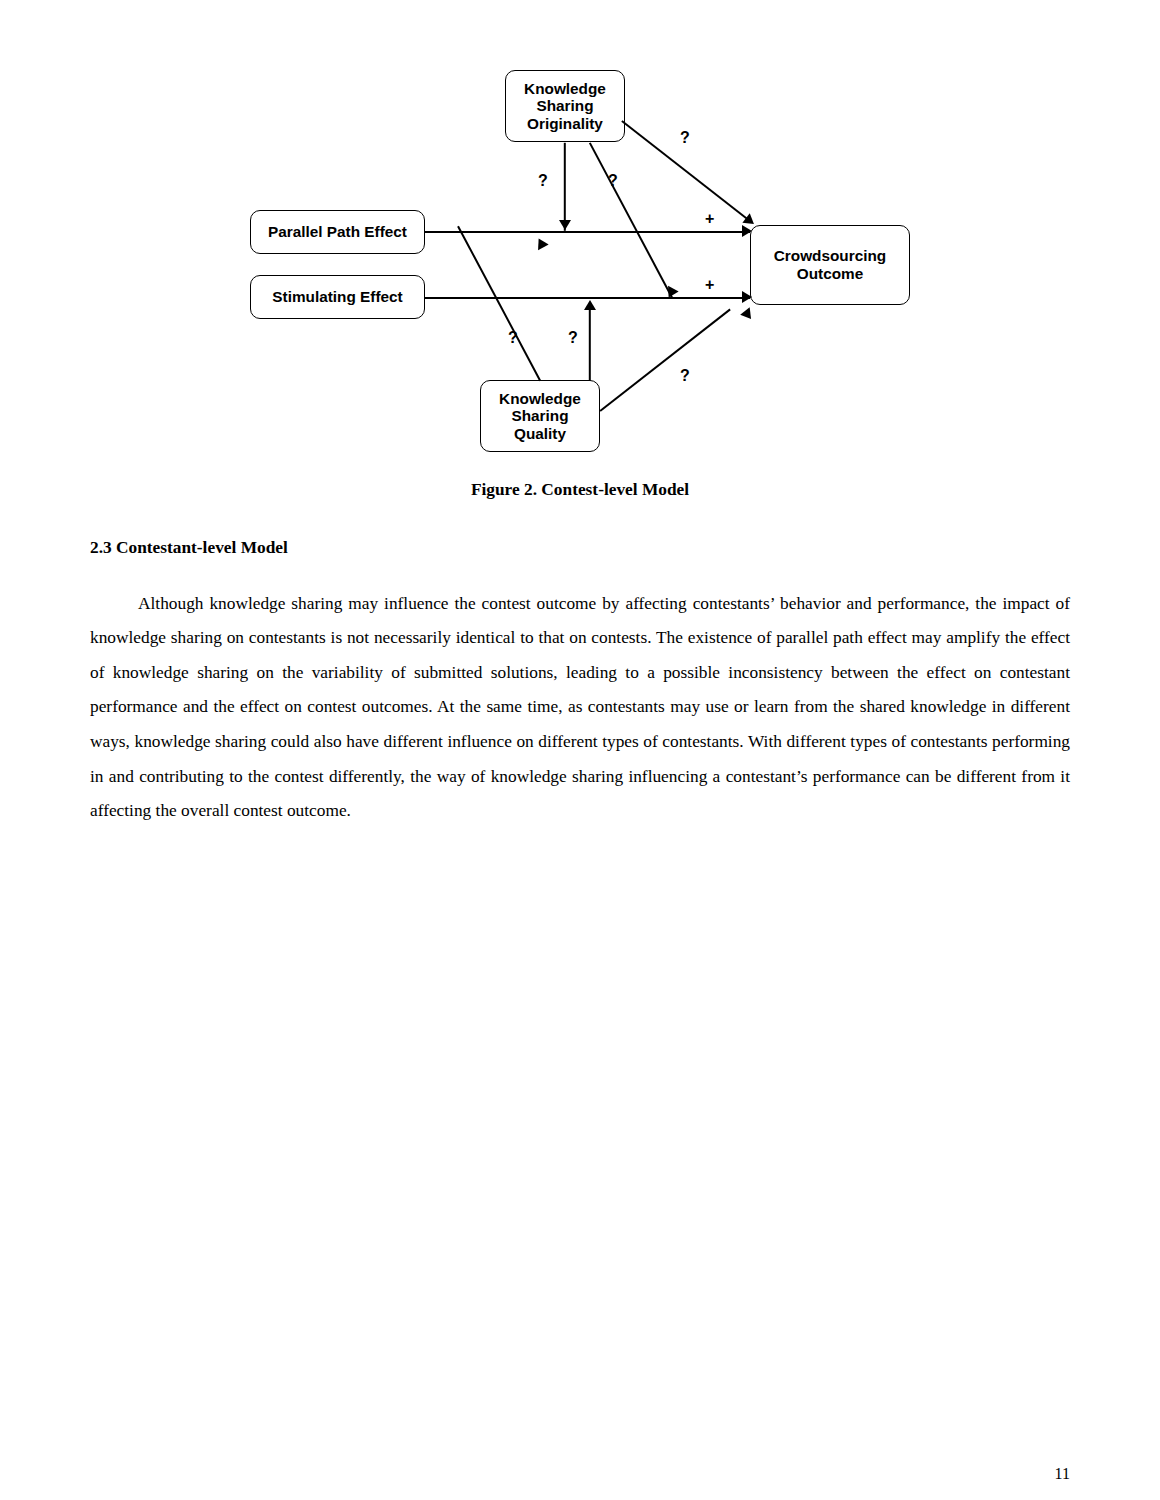Knowledge
Sharing
Originality
Parallel Path Effect
Stimulating Effect
Crowdsourcing
Outcome
Knowledge
Sharing
Quality
+
+
?
?
?
?
?
?
Figure 2. Contest-level Model
2.3 Contestant-level Model
Although knowledge sharing may influence the contest outcome by affecting contestants’ behavior and performance, the impact of knowledge sharing on contestants is not necessarily identical to that on contests. The existence of parallel path effect may amplify the effect of knowledge sharing on the variability of submitted solutions, leading to a possible inconsistency between the effect on contestant performance and the effect on contest outcomes. At the same time, as contestants may use or learn from the shared knowledge in different ways, knowledge sharing could also have different influence on different types of contestants. With different types of contestants performing in and contributing to the contest differently, the way of knowledge sharing influencing a contestant’s performance can be different from it affecting the overall contest outcome.
11